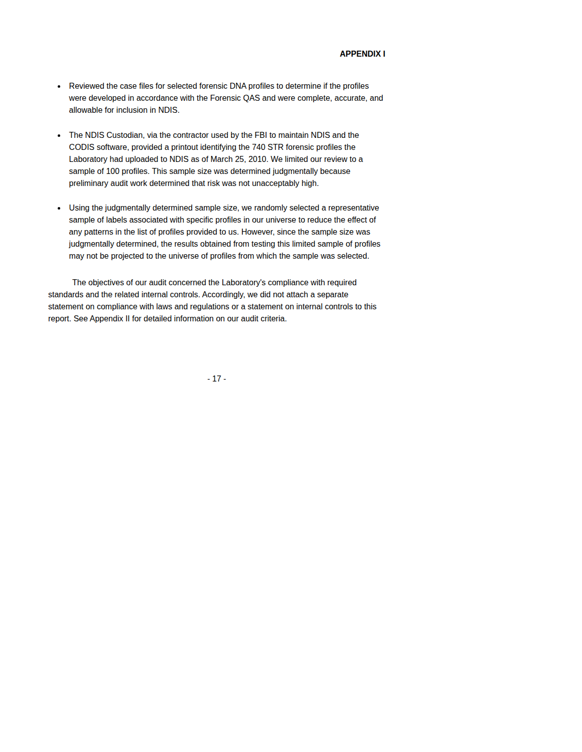APPENDIX I
Reviewed the case files for selected forensic DNA profiles to determine if the profiles were developed in accordance with the Forensic QAS and were complete, accurate, and allowable for inclusion in NDIS.
The NDIS Custodian, via the contractor used by the FBI to maintain NDIS and the CODIS software, provided a printout identifying the 740 STR forensic profiles the Laboratory had uploaded to NDIS as of March 25, 2010. We limited our review to a sample of 100 profiles. This sample size was determined judgmentally because preliminary audit work determined that risk was not unacceptably high.
Using the judgmentally determined sample size, we randomly selected a representative sample of labels associated with specific profiles in our universe to reduce the effect of any patterns in the list of profiles provided to us. However, since the sample size was judgmentally determined, the results obtained from testing this limited sample of profiles may not be projected to the universe of profiles from which the sample was selected.
The objectives of our audit concerned the Laboratory's compliance with required standards and the related internal controls. Accordingly, we did not attach a separate statement on compliance with laws and regulations or a statement on internal controls to this report. See Appendix II for detailed information on our audit criteria.
- 17 -